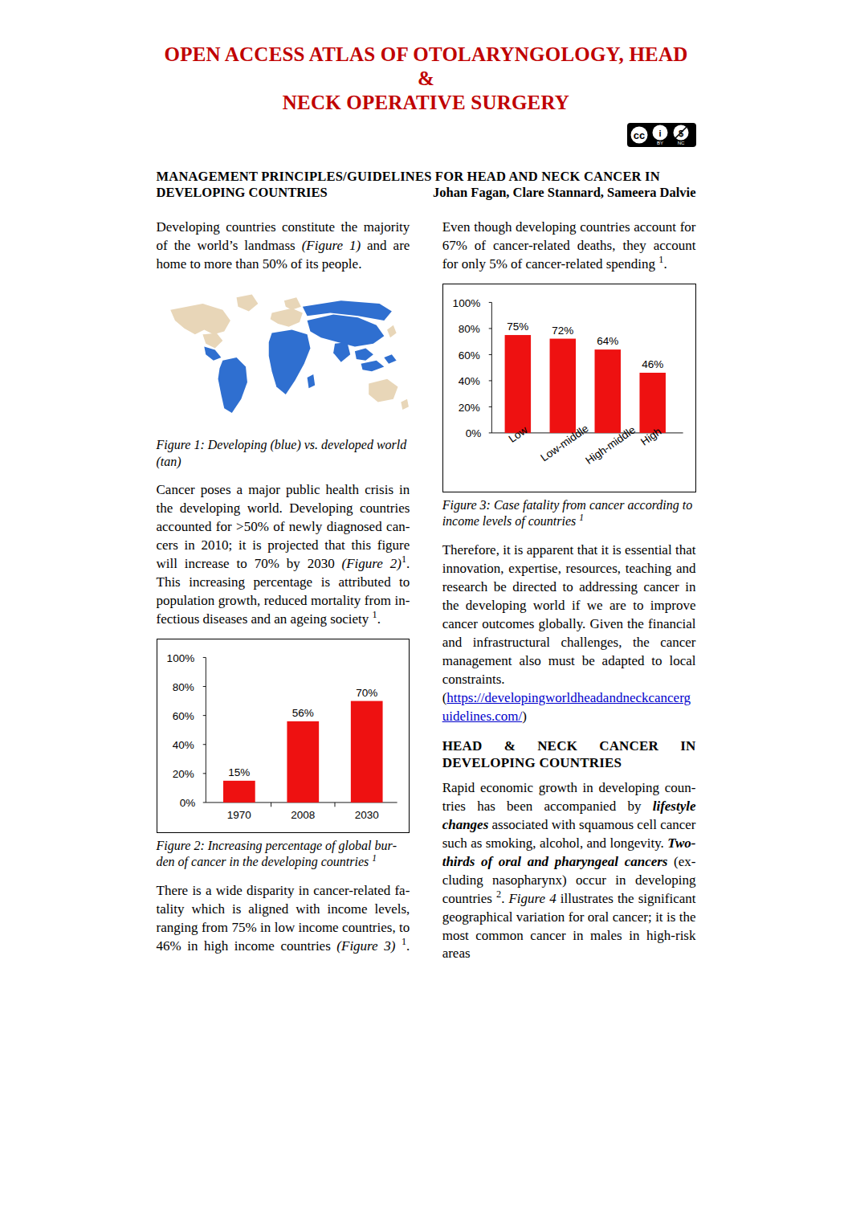OPEN ACCESS ATLAS OF OTOLARYNGOLOGY, HEAD &
NECK OPERATIVE SURGERY
cc i BY $ NC
MANAGEMENT PRINCIPLES/GUIDELINES FOR HEAD AND NECK CANCER IN
DEVELOPING COUNTRIES Johan Fagan, Clare Stannard, Sameera Dalvie
Developing countries constitute the majority of the world’s landmass (Figure 1) and are home to more than 50% of its people.
Figure 1: Developing (blue) vs. developed world (tan)
Cancer poses a major public health crisis in the developing world. Developing countries accounted for >50% of newly diagnosed cancers in 2010; it is projected that this figure will increase to 70% by 2030 (Figure 2)1. This increasing percentage is attributed to population growth, reduced mortality from infectious diseases and an ageing society 1.
100% 80% 60% 40% 20% 0% 15% 56% 70% 1970 2008 2030
Figure 2: Increasing percentage of global burden of cancer in the developing countries 1
There is a wide disparity in cancer-related fatality which is aligned with income levels, ranging from 75% in low income countries, to 46% in high income countries (Figure 3) 1. Even though developing countries account for 67% of cancer-related deaths, they account for only 5% of cancer-related spending 1.
100% 80% 60% 40% 20% 0% 75% 72% 64% 46% Low Low-middle High-middle High
Figure 3: Case fatality from cancer according to income levels of countries 1
Therefore, it is apparent that it is essential that innovation, expertise, resources, teaching and research be directed to addressing cancer in the developing world if we are to improve cancer outcomes globally. Given the financial and infrastructural challenges, the cancer management also must be adapted to local constraints.
(https://developingworldheadandneckcancerguidelines.com/)
HEAD & NECK CANCER IN DEVELOPING COUNTRIES
Rapid economic growth in developing countries has been accompanied by lifestyle changes associated with squamous cell cancer such as smoking, alcohol, and longevity. Two-thirds of oral and pharyngeal cancers (excluding nasopharynx) occur in developing countries 2. Figure 4 illustrates the significant geographical variation for oral cancer; it is the most common cancer in males in high-risk areas